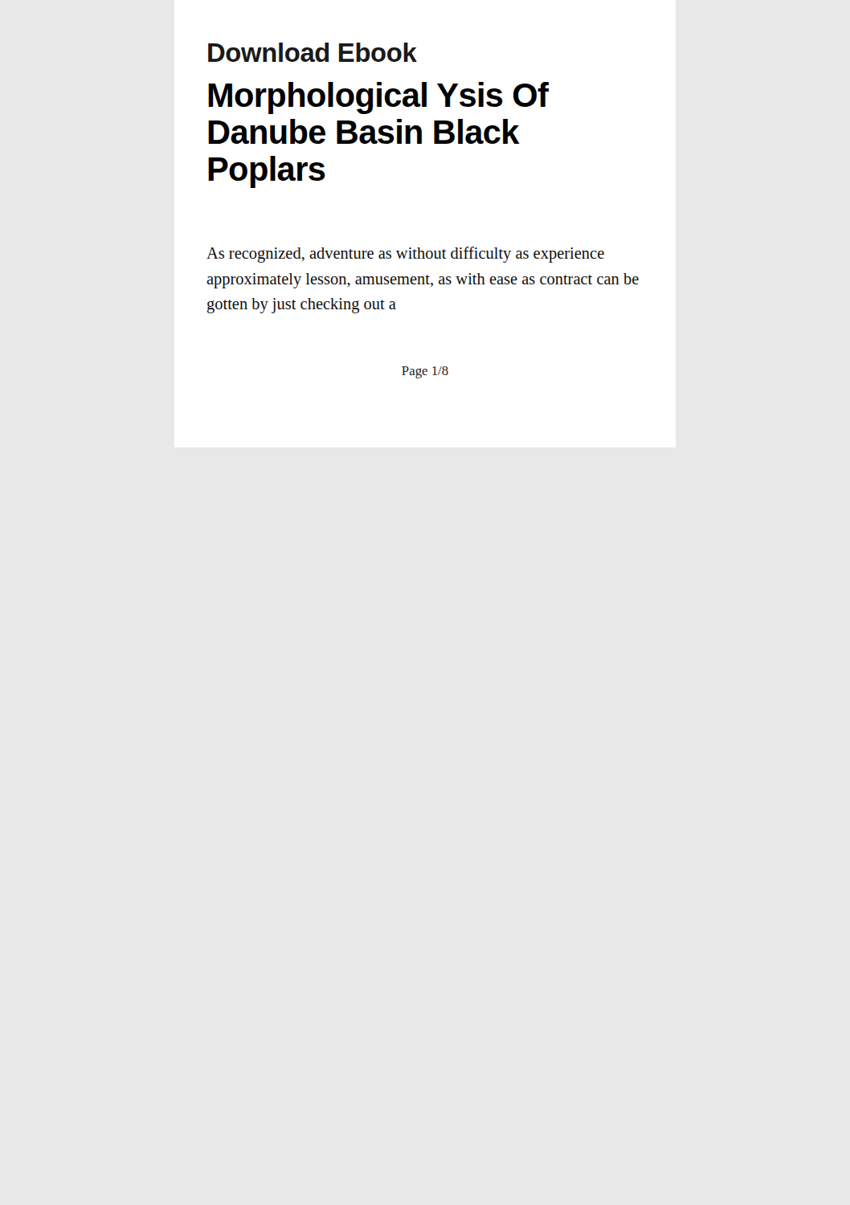Download Ebook
Morphological Ysis Of Danube Basin Black Poplars
As recognized, adventure as without difficulty as experience approximately lesson, amusement, as with ease as contract can be gotten by just checking out a
Page 1/8